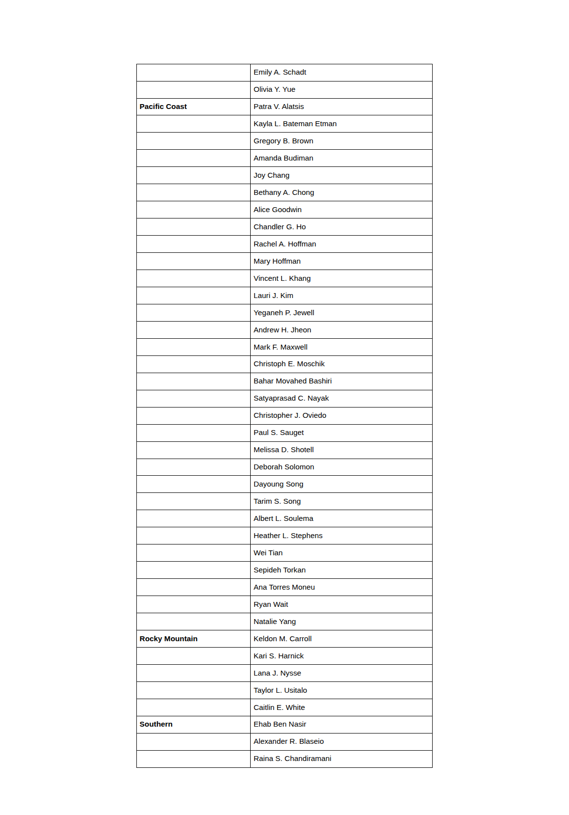| | Emily A. Schadt |
| | Olivia Y. Yue |
| Pacific Coast | Patra V. Alatsis |
| | Kayla L. Bateman Etman |
| | Gregory B. Brown |
| | Amanda Budiman |
| | Joy Chang |
| | Bethany A. Chong |
| | Alice Goodwin |
| | Chandler G. Ho |
| | Rachel A. Hoffman |
| | Mary Hoffman |
| | Vincent L. Khang |
| | Lauri J. Kim |
| | Yeganeh P. Jewell |
| | Andrew H. Jheon |
| | Mark F. Maxwell |
| | Christoph E. Moschik |
| | Bahar Movahed Bashiri |
| | Satyaprasad C. Nayak |
| | Christopher J. Oviedo |
| | Paul S. Sauget |
| | Melissa D. Shotell |
| | Deborah Solomon |
| | Dayoung Song |
| | Tarim S. Song |
| | Albert L. Soulema |
| | Heather L. Stephens |
| | Wei Tian |
| | Sepideh Torkan |
| | Ana Torres Moneu |
| | Ryan Wait |
| | Natalie Yang |
| Rocky Mountain | Keldon M. Carroll |
| | Kari S. Harnick |
| | Lana J. Nysse |
| | Taylor L. Usitalo |
| | Caitlin E. White |
| Southern | Ehab Ben Nasir |
| | Alexander R. Blaseio |
| | Raina S. Chandiramani |